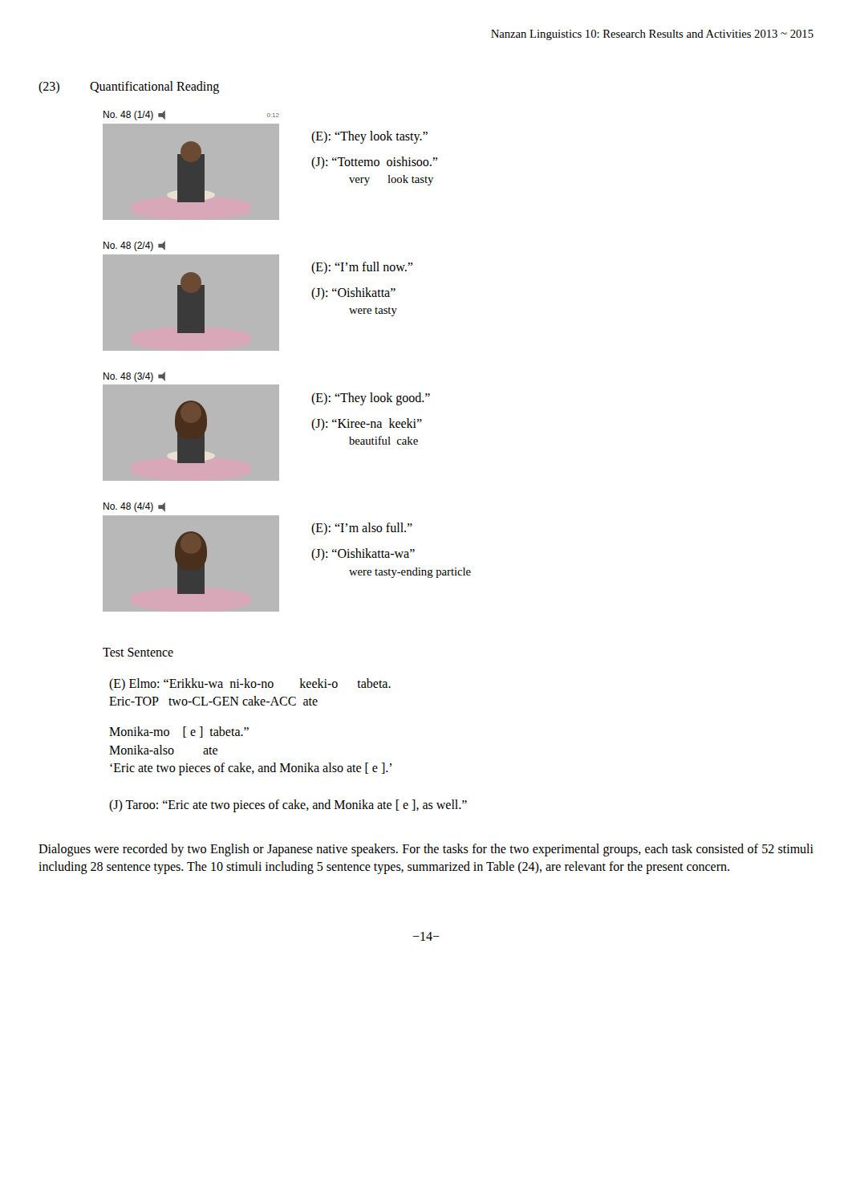Nanzan Linguistics 10: Research Results and Activities 2013 ~ 2015
(23) Quantificational Reading
No. 48 (1/4) 0:12
(E): “They look tasty.”
(J): “Tottemo oishisoo.”
very look tasty
No. 48 (2/4)
(E): “I’m full now.”
(J): “Oishikatta”
were tasty
No. 48 (3/4)
(E): “They look good.”
(J): “Kiree-na keeki”
beautiful cake
No. 48 (4/4)
(E): “I’m also full.”
(J): “Oishikatta-wa”
were tasty-ending particle
Test Sentence
(E) Elmo: “Erikku-wa ni-ko-no keeki-o tabeta.
Eric-TOP two-CL-GEN cake-ACC ate
Monika-mo [ e ] tabeta.”
Monika-also ate
‘Eric ate two pieces of cake, and Monika also ate [ e ].’
(J) Taroo: “Eric ate two pieces of cake, and Monika ate [ e ], as well.”
Dialogues were recorded by two English or Japanese native speakers. For the tasks for the two experimental groups, each task consisted of 52 stimuli including 28 sentence types. The 10 stimuli including 5 sentence types, summarized in Table (24), are relevant for the present concern.
−14−